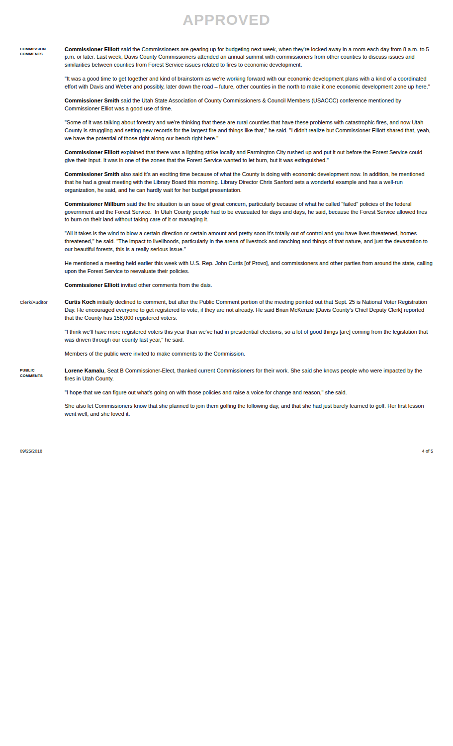APPROVED
Commission
Comments
Commissioner Elliott said the Commissioners are gearing up for budgeting next week, when they're locked away in a room each day from 8 a.m. to 5 p.m. or later. Last week, Davis County Commissioners attended an annual summit with commissioners from other counties to discuss issues and similarities between counties from Forest Service issues related to fires to economic development.
"It was a good time to get together and kind of brainstorm as we're working forward with our economic development plans with a kind of a coordinated effort with Davis and Weber and possibly, later down the road – future, other counties in the north to make it one economic development zone up here."
Commissioner Smith said the Utah State Association of County Commissioners & Council Members (USACCC) conference mentioned by Commissioner Elliot was a good use of time.
"Some of it was talking about forestry and we're thinking that these are rural counties that have these problems with catastrophic fires, and now Utah County is struggling and setting new records for the largest fire and things like that," he said. "I didn't realize but Commissioner Elliott shared that, yeah, we have the potential of those right along our bench right here."
Commissioner Elliott explained that there was a lighting strike locally and Farmington City rushed up and put it out before the Forest Service could give their input. It was in one of the zones that the Forest Service wanted to let burn, but it was extinguished."
Commissioner Smith also said it's an exciting time because of what the County is doing with economic development now. In addition, he mentioned that he had a great meeting with the Library Board this morning. Library Director Chris Sanford sets a wonderful example and has a well-run organization, he said, and he can hardly wait for her budget presentation.
Commissioner Millburn said the fire situation is an issue of great concern, particularly because of what he called "failed" policies of the federal government and the Forest Service. In Utah County people had to be evacuated for days and days, he said, because the Forest Service allowed fires to burn on their land without taking care of it or managing it.
"All it takes is the wind to blow a certain direction or certain amount and pretty soon it's totally out of control and you have lives threatened, homes threatened," he said. "The impact to livelihoods, particularly in the arena of livestock and ranching and things of that nature, and just the devastation to our beautiful forests, this is a really serious issue."
He mentioned a meeting held earlier this week with U.S. Rep. John Curtis [of Provo], and commissioners and other parties from around the state, calling upon the Forest Service to reevaluate their policies.
Commissioner Elliott invited other comments from the dais.
Clerk/Auditor
Curtis Koch initially declined to comment, but after the Public Comment portion of the meeting pointed out that Sept. 25 is National Voter Registration Day. He encouraged everyone to get registered to vote, if they are not already. He said Brian McKenzie [Davis County's Chief Deputy Clerk] reported that the County has 158,000 registered voters.
"I think we'll have more registered voters this year than we've had in presidential elections, so a lot of good things [are] coming from the legislation that was driven through our county last year," he said.
Members of the public were invited to make comments to the Commission.
Public
Comments
Lorene Kamalu, Seat B Commissioner-Elect, thanked current Commissioners for their work. She said she knows people who were impacted by the fires in Utah County.
"I hope that we can figure out what's going on with those policies and raise a voice for change and reason," she said.
She also let Commissioners know that she planned to join them golfing the following day, and that she had just barely learned to golf. Her first lesson went well, and she loved it.
09/25/2018 4 of 5